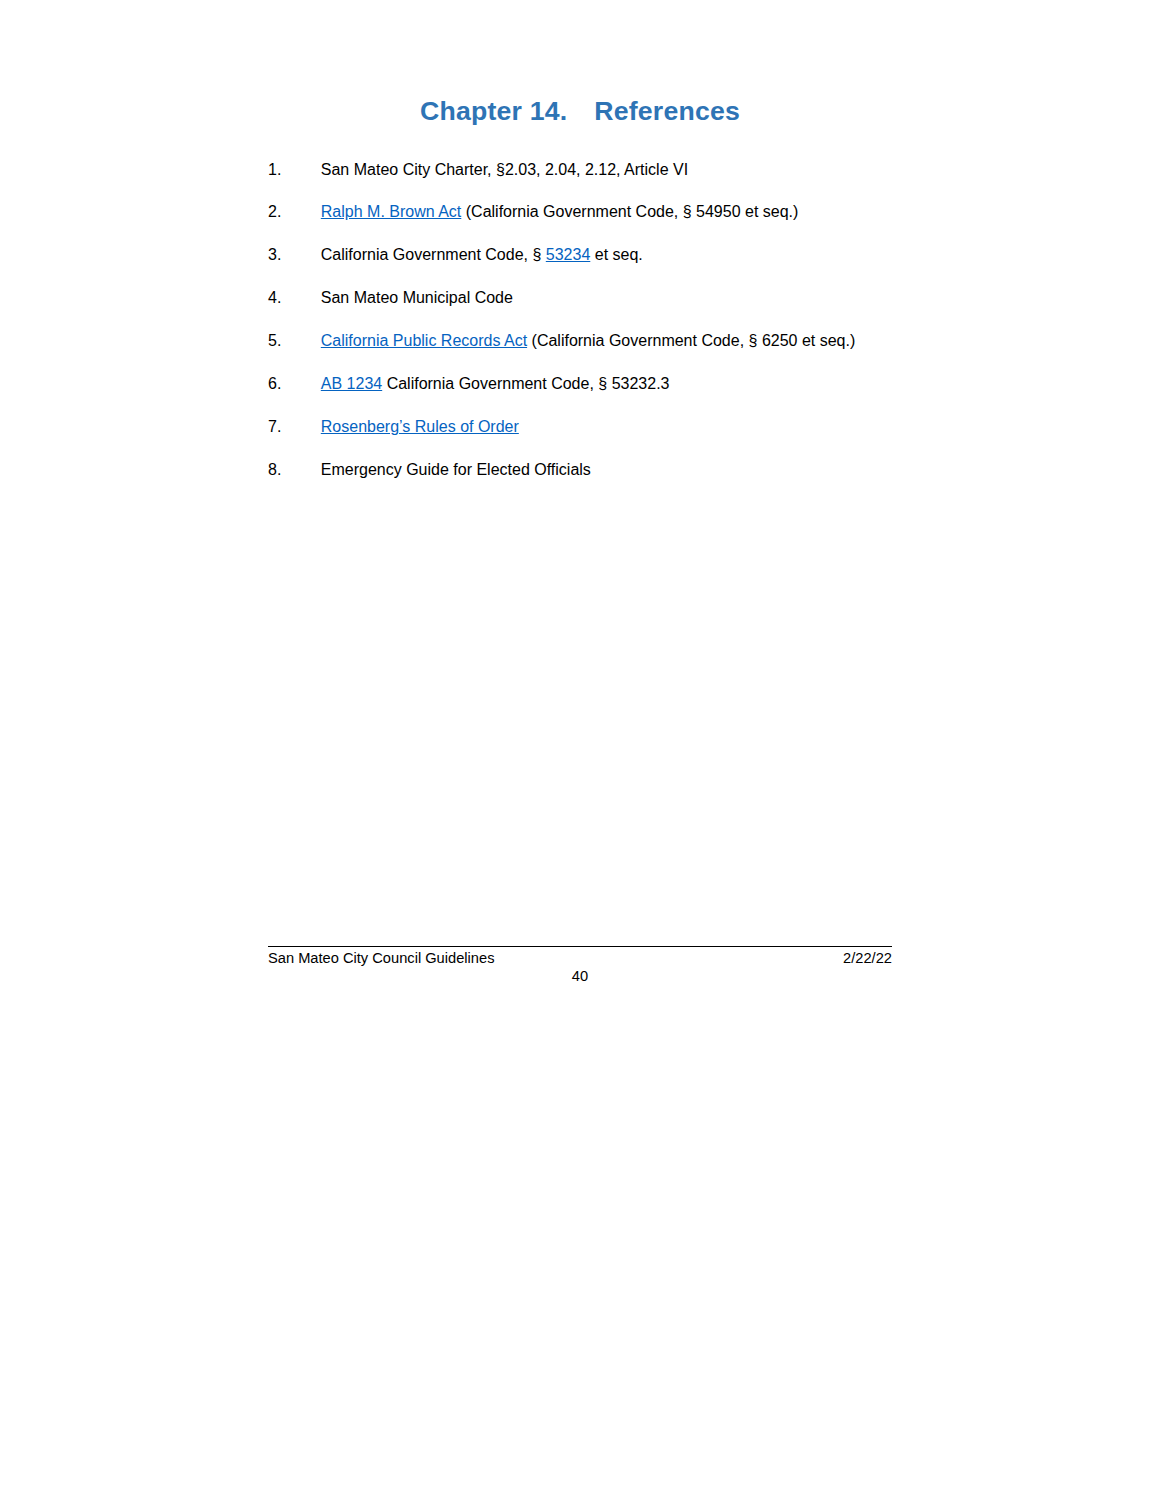Chapter 14. References
1. San Mateo City Charter, §2.03, 2.04, 2.12, Article VI
2. Ralph M. Brown Act (California Government Code, § 54950 et seq.)
3. California Government Code, § 53234 et seq.
4. San Mateo Municipal Code
5. California Public Records Act (California Government Code, § 6250 et seq.)
6. AB 1234 California Government Code, § 53232.3
7. Rosenberg’s Rules of Order
8. Emergency Guide for Elected Officials
San Mateo City Council Guidelines
2/22/22
40